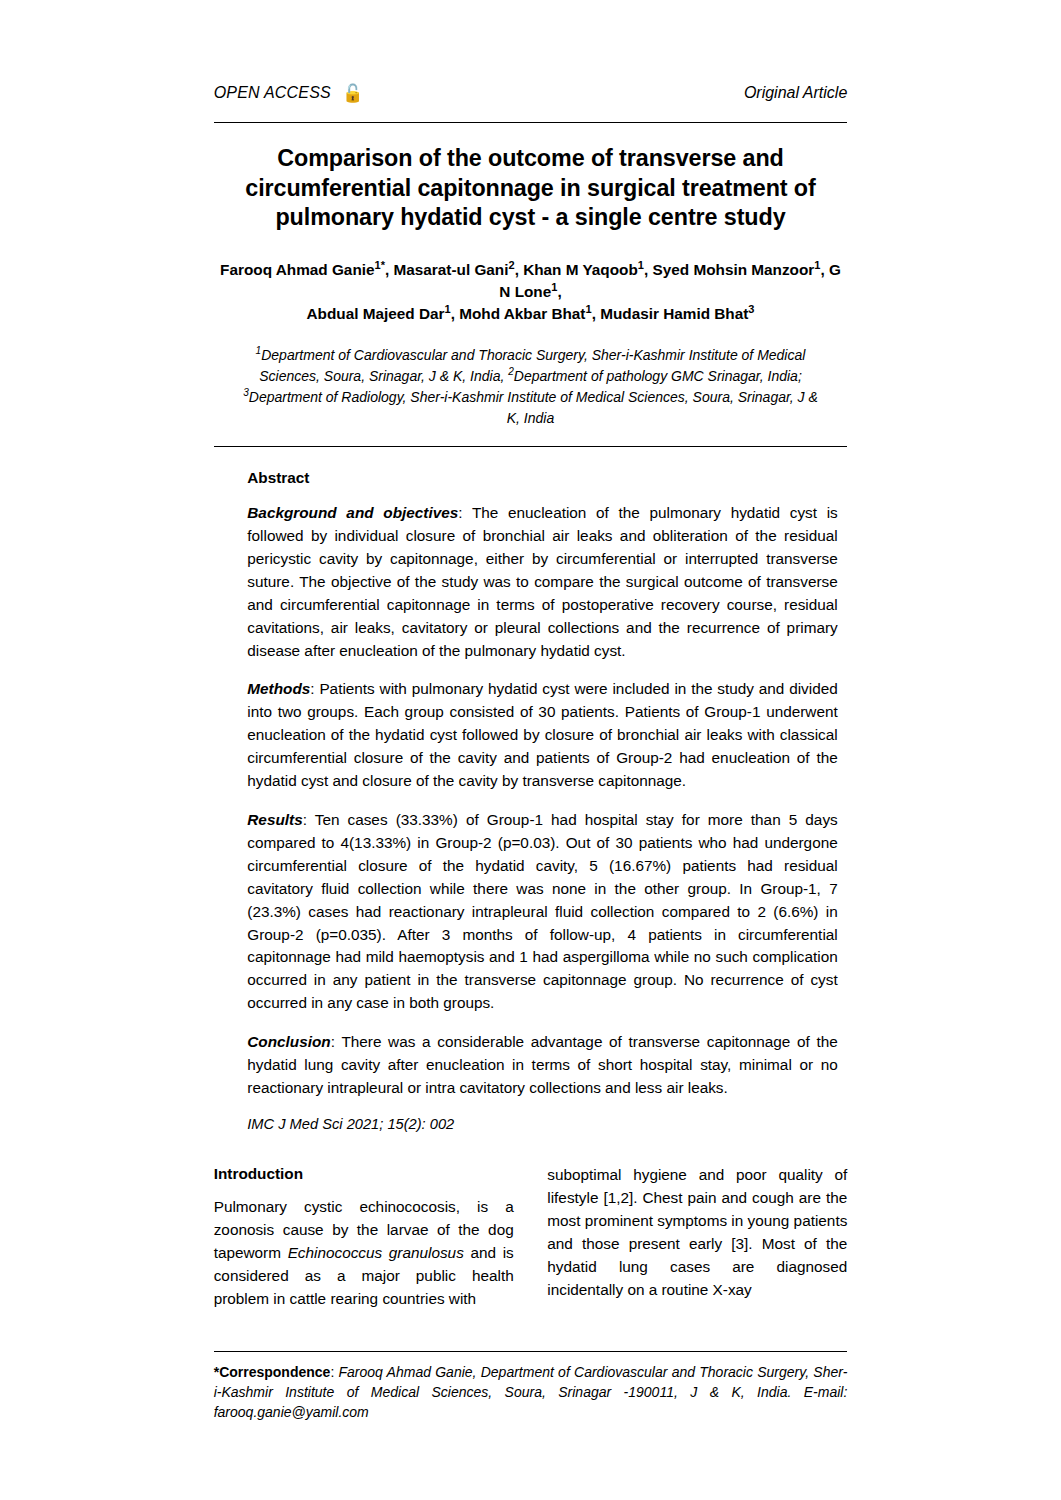OPEN ACCESS 🔓
Original Article
Comparison of the outcome of transverse and circumferential capitonnage in surgical treatment of pulmonary hydatid cyst - a single centre study
Farooq Ahmad Ganie1*, Masarat-ul Gani2, Khan M Yaqoob1, Syed Mohsin Manzoor1, G N Lone1,
Abdual Majeed Dar1, Mohd Akbar Bhat1, Mudasir Hamid Bhat3
1Department of Cardiovascular and Thoracic Surgery, Sher-i-Kashmir Institute of Medical Sciences, Soura, Srinagar, J & K, India, 2Department of pathology GMC Srinagar, India; 3Department of Radiology, Sher-i-Kashmir Institute of Medical Sciences, Soura, Srinagar, J & K, India
Abstract
Background and objectives: The enucleation of the pulmonary hydatid cyst is followed by individual closure of bronchial air leaks and obliteration of the residual pericystic cavity by capitonnage, either by circumferential or interrupted transverse suture. The objective of the study was to compare the surgical outcome of transverse and circumferential capitonnage in terms of postoperative recovery course, residual cavitations, air leaks, cavitatory or pleural collections and the recurrence of primary disease after enucleation of the pulmonary hydatid cyst.
Methods: Patients with pulmonary hydatid cyst were included in the study and divided into two groups. Each group consisted of 30 patients. Patients of Group-1 underwent enucleation of the hydatid cyst followed by closure of bronchial air leaks with classical circumferential closure of the cavity and patients of Group-2 had enucleation of the hydatid cyst and closure of the cavity by transverse capitonnage.
Results: Ten cases (33.33%) of Group-1 had hospital stay for more than 5 days compared to 4(13.33%) in Group-2 (p=0.03). Out of 30 patients who had undergone circumferential closure of the hydatid cavity, 5 (16.67%) patients had residual cavitatory fluid collection while there was none in the other group. In Group-1, 7 (23.3%) cases had reactionary intrapleural fluid collection compared to 2 (6.6%) in Group-2 (p=0.035). After 3 months of follow-up, 4 patients in circumferential capitonnage had mild haemoptysis and 1 had aspergilloma while no such complication occurred in any patient in the transverse capitonnage group. No recurrence of cyst occurred in any case in both groups.
Conclusion: There was a considerable advantage of transverse capitonnage of the hydatid lung cavity after enucleation in terms of short hospital stay, minimal or no reactionary intrapleural or intra cavitatory collections and less air leaks.
IMC J Med Sci 2021; 15(2): 002
Introduction
Pulmonary cystic echinococosis, is a zoonosis cause by the larvae of the dog tapeworm Echinococcus granulosus and is considered as a major public health problem in cattle rearing countries with
suboptimal hygiene and poor quality of lifestyle [1,2]. Chest pain and cough are the most prominent symptoms in young patients and those present early [3]. Most of the hydatid lung cases are diagnosed incidentally on a routine X-xay
*Correspondence: Farooq Ahmad Ganie, Department of Cardiovascular and Thoracic Surgery, Sher-i-Kashmir Institute of Medical Sciences, Soura, Srinagar -190011, J & K, India. E-mail: farooq.ganie@yamil.com